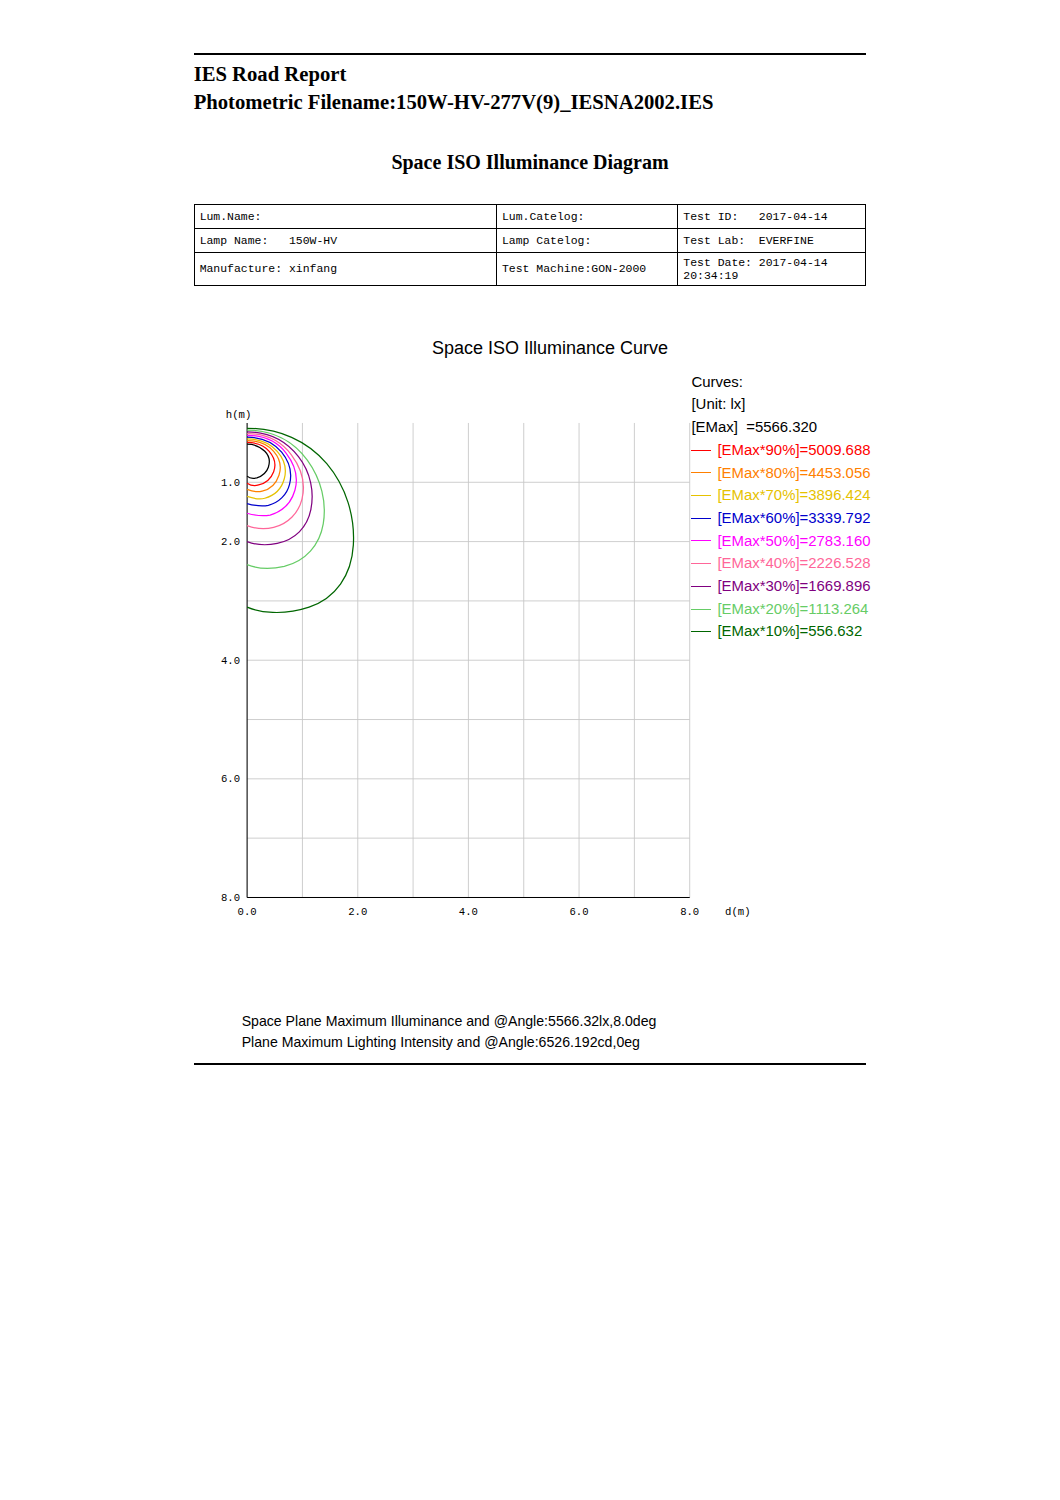IES Road Report Photometric Filename:150W-HV-277V(9)_IESNA2002.IES
Space ISO Illuminance Diagram
| Lum.Name: | Lum.Catelog: | Test ID: 2017-04-14 |
| Lamp Name: 150W-HV | Lamp Catelog: | Test Lab: EVERFINE |
| Manufacture: xinfang | Test Machine:GON-2000 | Test Date: 2017-04-14 20:34:19 |
Space ISO Illuminance Curve
h(m) 1.0 2.0 4.0 6.0 8.0 0.0 2.0 4.0 6.0 8.0 d(m)
Curves:
[Unit: lx]
[EMax] =5566.320
[EMax*90%]=5009.688
[EMax*80%]=4453.056
[EMax*70%]=3896.424
[EMax*60%]=3339.792
[EMax*50%]=2783.160
[EMax*40%]=2226.528
[EMax*30%]=1669.896
[EMax*20%]=1113.264
[EMax*10%]=556.632
Space Plane Maximum Illuminance and @Angle:5566.32lx,8.0deg
Plane Maximum Lighting Intensity and @Angle:6526.192cd,0eg